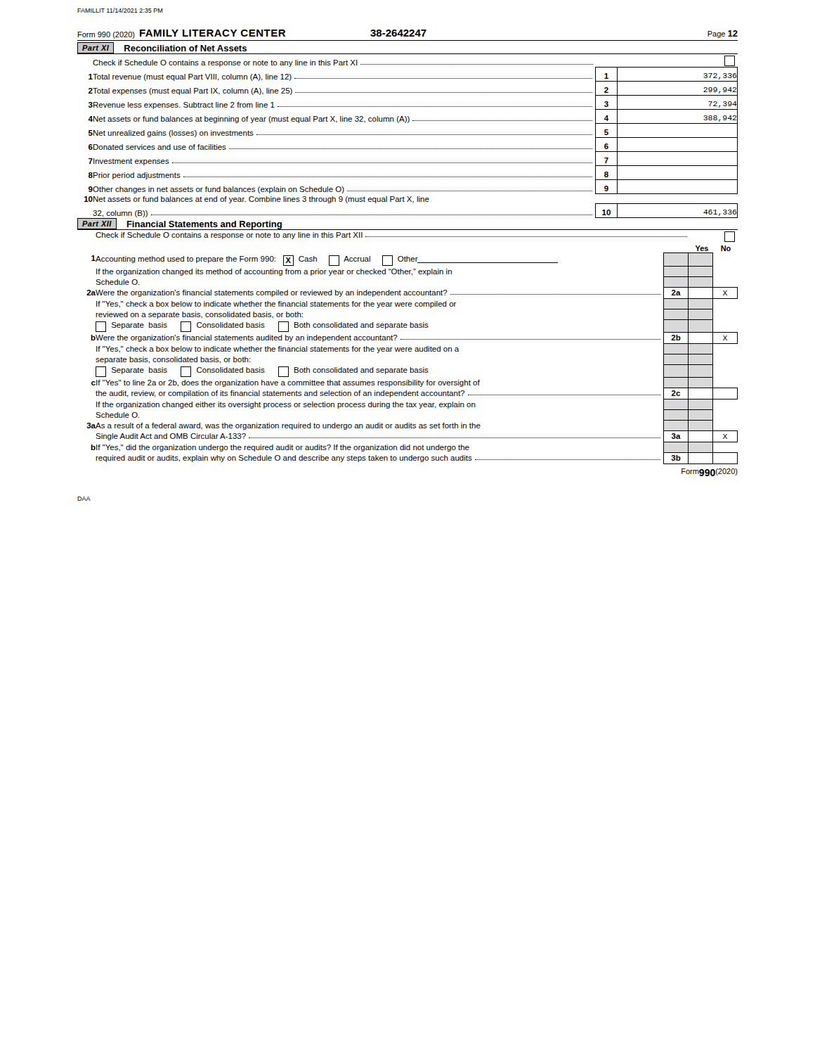FAMILLIT 11/14/2021 2:35 PM
Form 990 (2020) FAMILY LITERACY CENTER 38-2642247 Page 12
Part XI Reconciliation of Net Assets
| | Check if Schedule O contains a response or note to any line in this Part XI | | |
| 1 | Total revenue (must equal Part VIII, column (A), line 12) | 1 | 372,336 |
| 2 | Total expenses (must equal Part IX, column (A), line 25) | 2 | 299,942 |
| 3 | Revenue less expenses. Subtract line 2 from line 1 | 3 | 72,394 |
| 4 | Net assets or fund balances at beginning of year (must equal Part X, line 32, column (A)) | 4 | 388,942 |
| 5 | Net unrealized gains (losses) on investments | 5 | |
| 6 | Donated services and use of facilities | 6 | |
| 7 | Investment expenses | 7 | |
| 8 | Prior period adjustments | 8 | |
| 9 | Other changes in net assets or fund balances (explain on Schedule O) | 9 | |
| 10 | Net assets or fund balances at end of year. Combine lines 3 through 9 (must equal Part X, line | | |
| | 32, column (B)) | 10 | 461,336 |
Part XII Financial Statements and Reporting
| | Check if Schedule O contains a response or note to any line in this Part XII | | |
Yes No
| 1 | Accounting method used to prepare the Form 990: X Cash Accrual Other | | |
| | If the organization changed its method of accounting from a prior year or checked “Other,” explain in | | |
| | Schedule O. | | |
| 2a | Were the organization's financial statements compiled or reviewed by an independent accountant? | 2a | | X |
| | If "Yes," check a box below to indicate whether the financial statements for the year were compiled or | | |
| | reviewed on a separate basis, consolidated basis, or both: | | |
| | Separate basis Consolidated basis Both consolidated and separate basis | | |
| b | Were the organization's financial statements audited by an independent accountant? | 2b | | X |
| | If "Yes," check a box below to indicate whether the financial statements for the year were audited on a | | |
| | separate basis, consolidated basis, or both: | | |
| | Separate basis Consolidated basis Both consolidated and separate basis | | |
| c | If "Yes" to line 2a or 2b, does the organization have a committee that assumes responsibility for oversight of | | |
| | the audit, review, or compilation of its financial statements and selection of an independent accountant? | 2c | | |
| | If the organization changed either its oversight process or selection process during the tax year, explain on | | |
| | Schedule O. | | |
| 3a | As a result of a federal award, was the organization required to undergo an audit or audits as set forth in the | | |
| | Single Audit Act and OMB Circular A-133? | 3a | | X |
| b | If "Yes," did the organization undergo the required audit or audits? If the organization did not undergo the | | |
| | required audit or audits, explain why on Schedule O and describe any steps taken to undergo such audits | 3b | | |
Form 990 (2020)
DAA